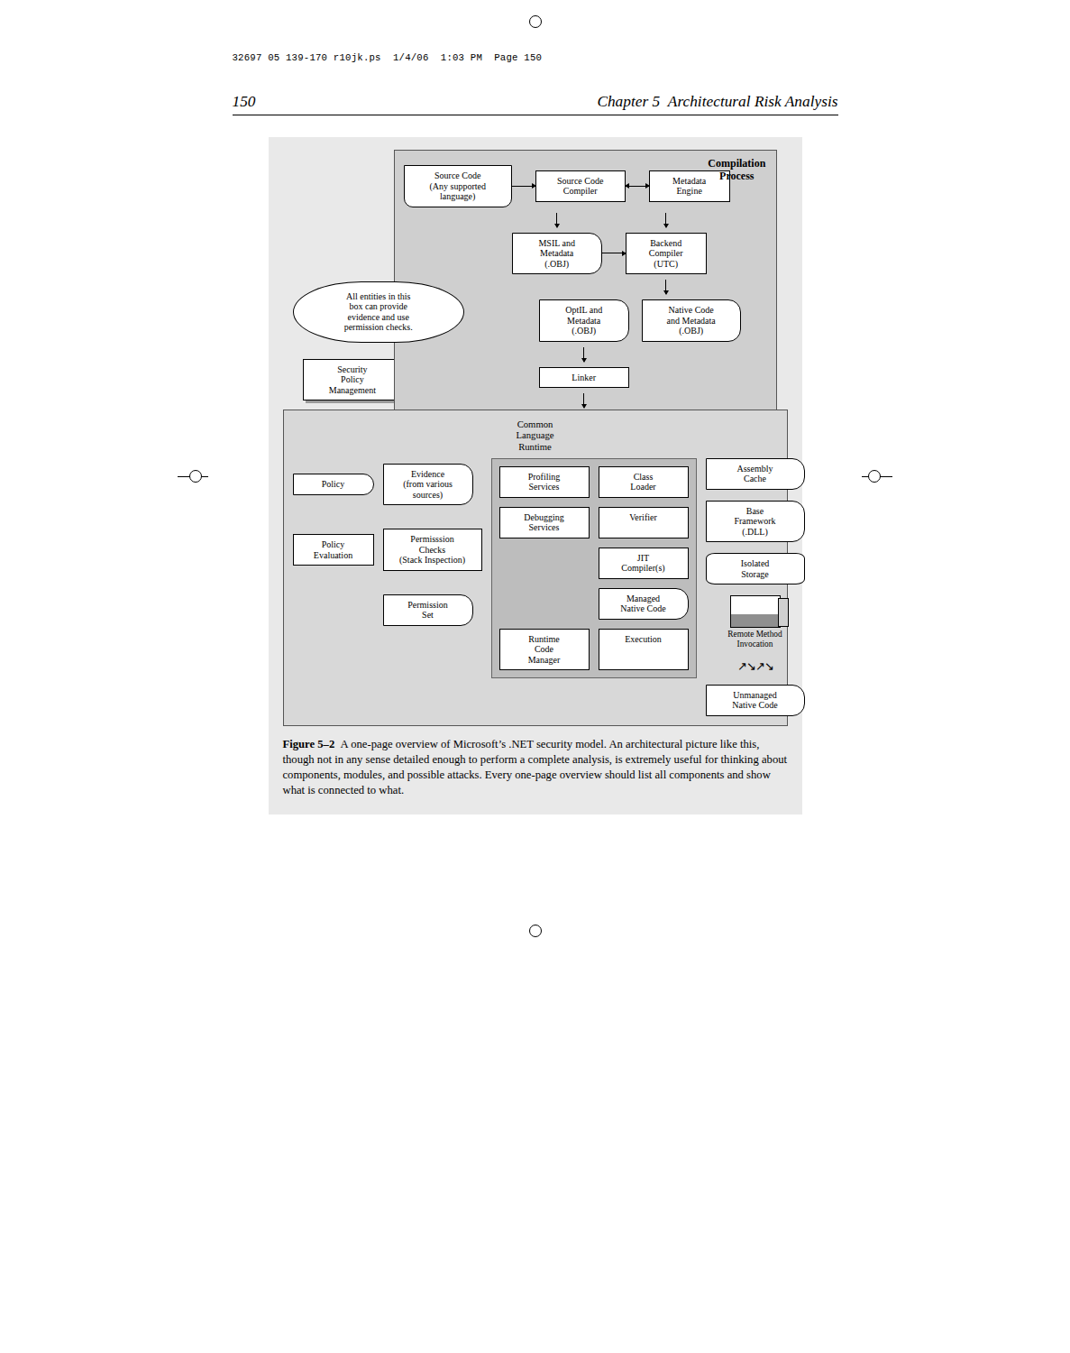32697 05 139-170 r10jk.ps 1/4/06 1:03 PM Page 150
150 Chapter 5 Architectural Risk Analysis
Compilation
Process
Source Code
(Any supported
language)
Source Code
Compiler
Metadata
Engine
MSIL and
Metadata
(.OBJ)
Backend
Compiler
(UTC)
OptIL and
Metadata
(.OBJ)
Native Code
and Metadata
(.OBJ)
Linker
Assembly
(.EXE or
.DLL)
All entities in this
box can provide
evidence and use
permission checks.
Security
Policy
Management
Common
Language
Runtime
Policy
Evidence
(from various
sources)
Policy
Evaluation
Permisssion
Checks
(Stack Inspection)
Permission
Set
Profiling
Services
Class
Loader
Debugging
Services
Verifier
JIT
Compiler(s)
Managed
Native Code
Runtime
Code
Manager
Execution
Assembly
Cache
Base
Framework
(.DLL)
Isolated
Storage
Remote Method
Invocation
↗↘↗↘
Unmanaged
Native Code
Figure 5–2 A one-page overview of Microsoft’s .NET security model. An architectural picture like this, though not in any sense detailed enough to perform a complete analysis, is extremely useful for thinking about components, modules, and possible attacks. Every one-page overview should list all components and show what is connected to what.